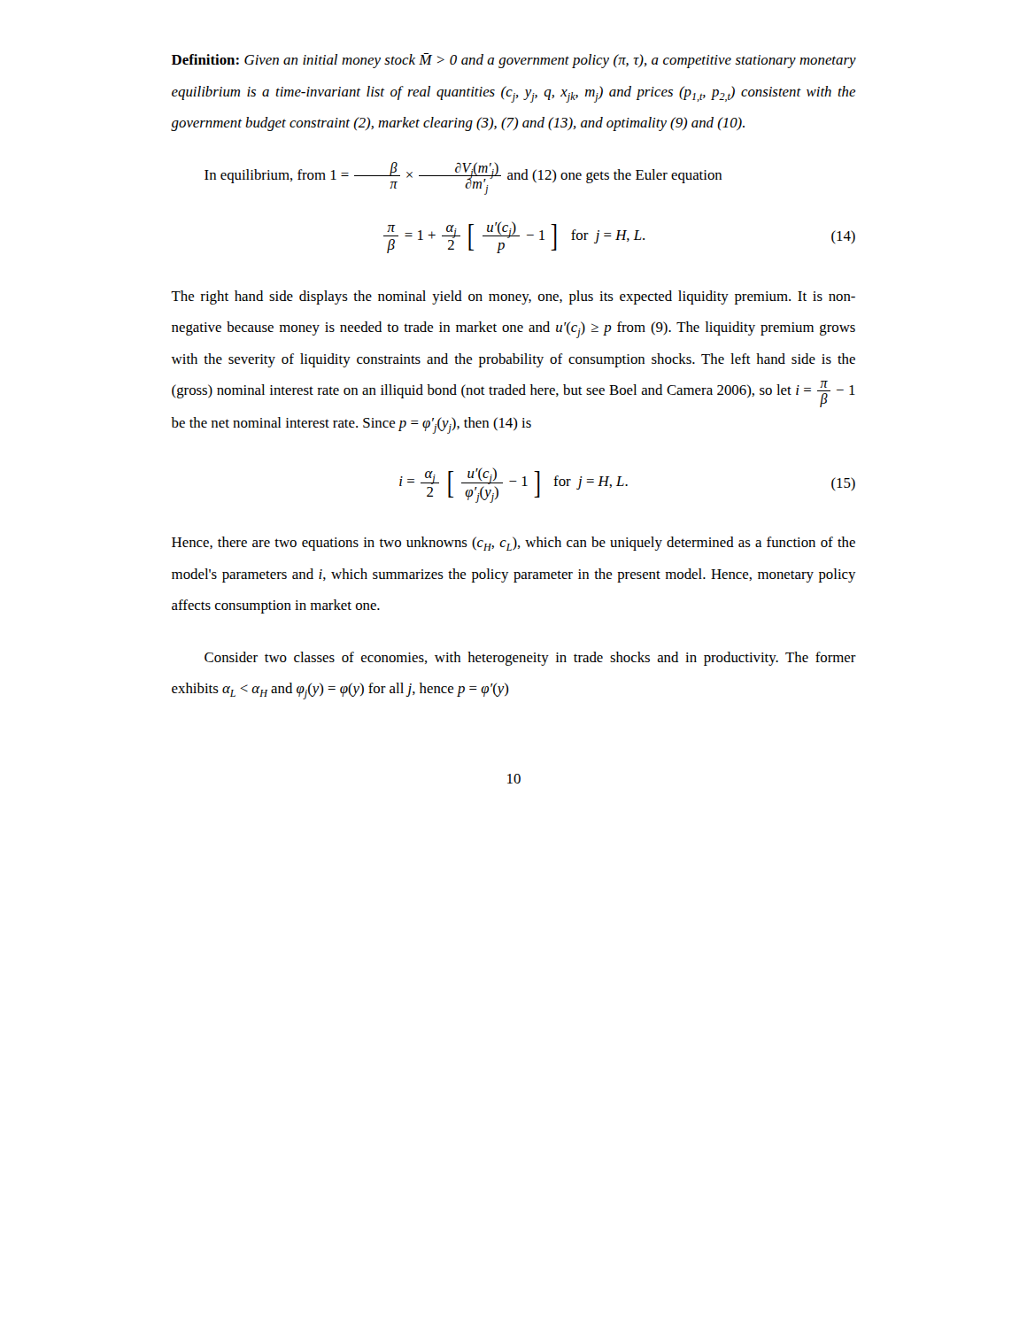Definition: Given an initial money stock M̄ > 0 and a government policy (π, τ), a competitive stationary monetary equilibrium is a time-invariant list of real quantities (cj, yj, q, xjk, mj) and prices (p1,t, p2,t) consistent with the government budget constraint (2), market clearing (3), (7) and (13), and optimality (9) and (10).
In equilibrium, from 1 = βπ × ∂Vj(m′j)∂m′j and (12) one gets the Euler equation
πβ = 1 + αj 2 [ u′(cj) p − 1 ] for j = H, L.
(14)
The right hand side displays the nominal yield on money, one, plus its expected liquidity premium. It is non-negative because money is needed to trade in market one and u′(cj) ≥ p from (9). The liquidity premium grows with the severity of liquidity constraints and the probability of consumption shocks. The left hand side is the (gross) nominal interest rate on an illiquid bond (not traded here, but see Boel and Camera 2006), so let i = πβ − 1 be the net nominal interest rate. Since p = φ′j(yj), then (14) is
i = αj 2 [ u′(cj) φ′j(yj) − 1 ] for j = H, L.
(15)
Hence, there are two equations in two unknowns (cH, cL), which can be uniquely determined as a function of the model's parameters and i, which summarizes the policy parameter in the present model. Hence, monetary policy affects consumption in market one.
Consider two classes of economies, with heterogeneity in trade shocks and in productivity. The former exhibits αL < αH and φj(y) = φ(y) for all j, hence p = φ′(y)
10